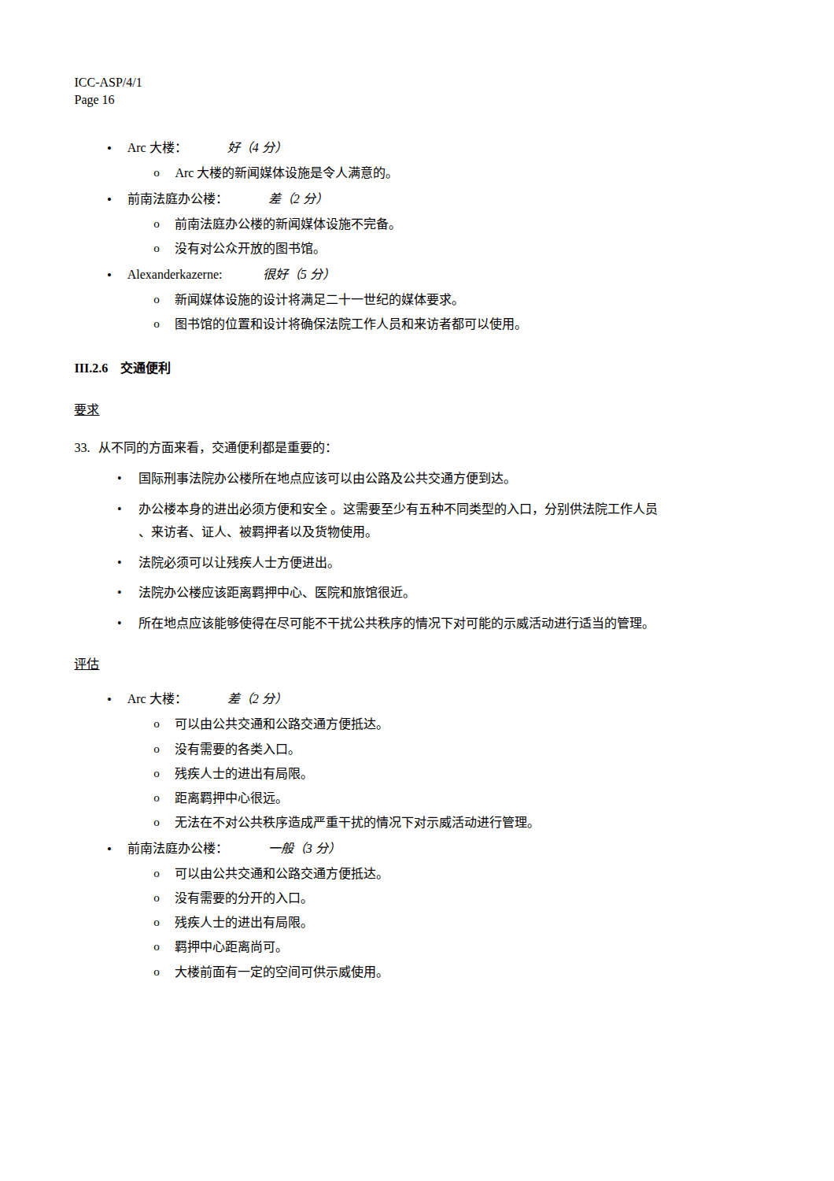ICC-ASP/4/1
Page 16
Arc 大楼：好（4 分）
Arc 大楼的新闻媒体设施是令人满意的。
前南法庭办公楼：差（2 分）
前南法庭办公楼的新闻媒体设施不完备。
没有对公众开放的图书馆。
Alexanderkazerne: 很好（5 分）
新闻媒体设施的设计将满足二十一世纪的媒体要求。
图书馆的位置和设计将确保法院工作人员和来访者都可以使用。
III.2.6　交通便利
要求
33. 从不同的方面来看，交通便利都是重要的：
国际刑事法院办公楼所在地点应该可以由公路及公共交通方便到达。
办公楼本身的进出必须方便和安全 。这需要至少有五种不同类型的入口，分别供法院工作人员 、来访者、证人、被羁押者以及货物使用。
法院必须可以让残疾人士方便进出。
法院办公楼应该距离羁押中心、医院和旅馆很近。
所在地点应该能够使得在尽可能不干扰公共秩序的情况下对可能的示威活动进行适当的管理。
评估
Arc 大楼：差（2 分）
可以由公共交通和公路交通方便抵达。
没有需要的各类入口。
残疾人士的进出有局限。
距离羁押中心很远。
无法在不对公共秩序造成严重干扰的情况下对示威活动进行管理。
前南法庭办公楼：一般（3 分）
可以由公共交通和公路交通方便抵达。
没有需要的分开的入口。
残疾人士的进出有局限。
羁押中心距离尚可。
大楼前面有一定的空间可供示威使用。